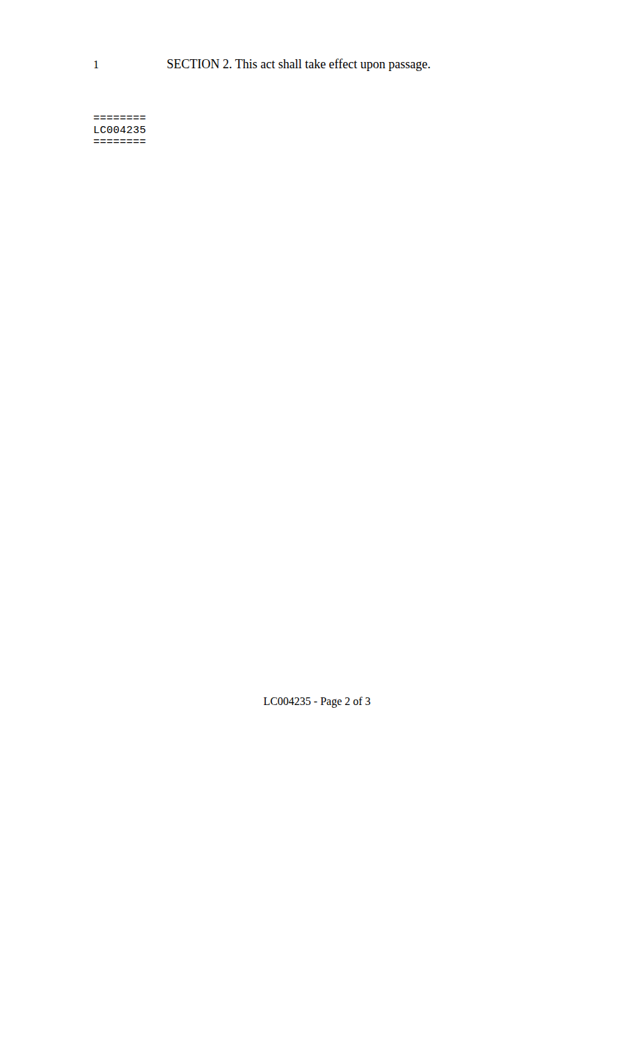1
SECTION 2. This act shall take effect upon passage.
========
LC004235
========
LC004235 - Page 2 of 3